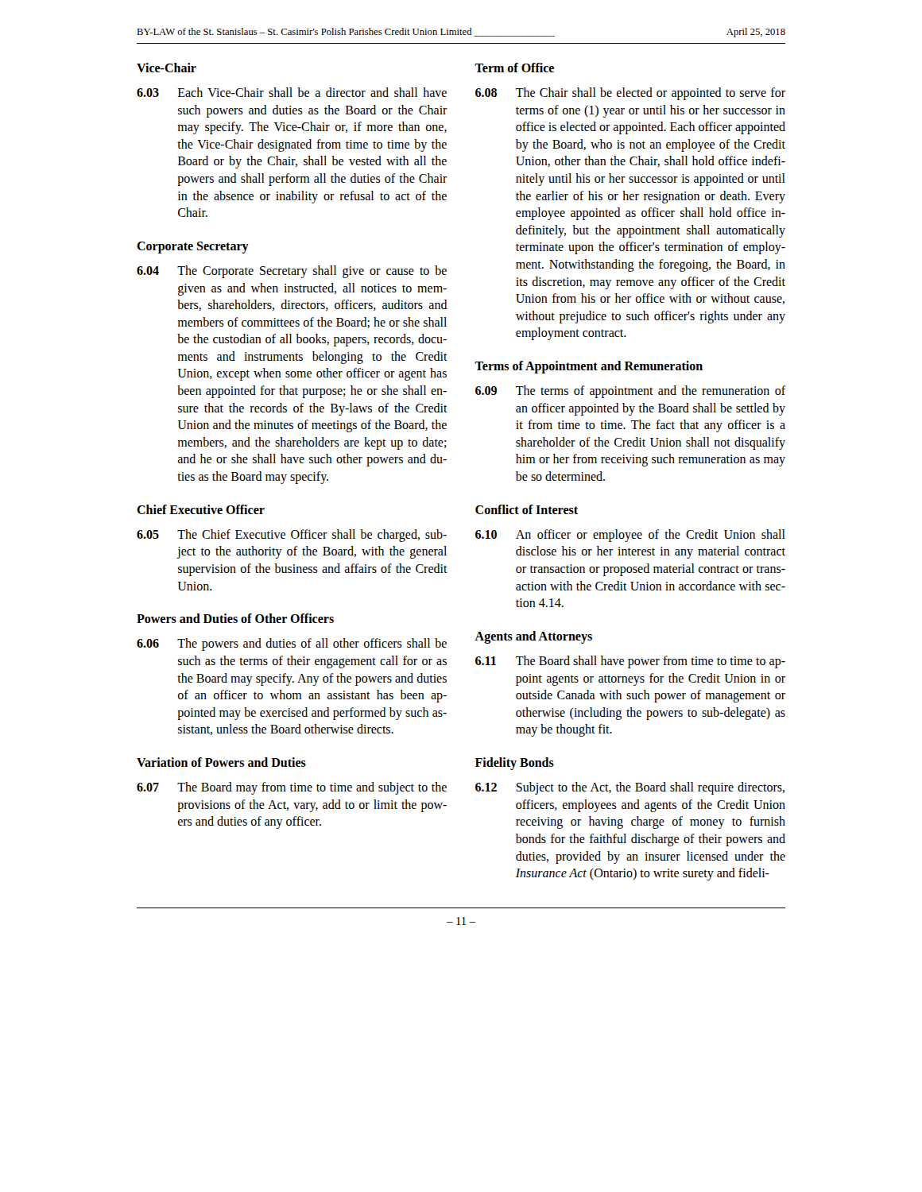BY-LAW of the St. Stanislaus – St. Casimir's Polish Parishes Credit Union Limited ________________ April 25, 2018
Vice-Chair
6.03 Each Vice-Chair shall be a director and shall have such powers and duties as the Board or the Chair may specify. The Vice-Chair or, if more than one, the Vice-Chair designated from time to time by the Board or by the Chair, shall be vested with all the powers and shall perform all the duties of the Chair in the absence or inability or refusal to act of the Chair.
Corporate Secretary
6.04 The Corporate Secretary shall give or cause to be given as and when instructed, all notices to members, shareholders, directors, officers, auditors and members of committees of the Board; he or she shall be the custodian of all books, papers, records, documents and instruments belonging to the Credit Union, except when some other officer or agent has been appointed for that purpose; he or she shall ensure that the records of the By-laws of the Credit Union and the minutes of meetings of the Board, the members, and the shareholders are kept up to date; and he or she shall have such other powers and duties as the Board may specify.
Chief Executive Officer
6.05 The Chief Executive Officer shall be charged, subject to the authority of the Board, with the general supervision of the business and affairs of the Credit Union.
Powers and Duties of Other Officers
6.06 The powers and duties of all other officers shall be such as the terms of their engagement call for or as the Board may specify. Any of the powers and duties of an officer to whom an assistant has been appointed may be exercised and performed by such assistant, unless the Board otherwise directs.
Variation of Powers and Duties
6.07 The Board may from time to time and subject to the provisions of the Act, vary, add to or limit the powers and duties of any officer.
Term of Office
6.08 The Chair shall be elected or appointed to serve for terms of one (1) year or until his or her successor in office is elected or appointed. Each officer appointed by the Board, who is not an employee of the Credit Union, other than the Chair, shall hold office indefinitely until his or her successor is appointed or until the earlier of his or her resignation or death. Every employee appointed as officer shall hold office indefinitely, but the appointment shall automatically terminate upon the officer's termination of employment. Notwithstanding the foregoing, the Board, in its discretion, may remove any officer of the Credit Union from his or her office with or without cause, without prejudice to such officer's rights under any employment contract.
Terms of Appointment and Remuneration
6.09 The terms of appointment and the remuneration of an officer appointed by the Board shall be settled by it from time to time. The fact that any officer is a shareholder of the Credit Union shall not disqualify him or her from receiving such remuneration as may be so determined.
Conflict of Interest
6.10 An officer or employee of the Credit Union shall disclose his or her interest in any material contract or transaction or proposed material contract or transaction with the Credit Union in accordance with section 4.14.
Agents and Attorneys
6.11 The Board shall have power from time to time to appoint agents or attorneys for the Credit Union in or outside Canada with such power of management or otherwise (including the powers to sub-delegate) as may be thought fit.
Fidelity Bonds
6.12 Subject to the Act, the Board shall require directors, officers, employees and agents of the Credit Union receiving or having charge of money to furnish bonds for the faithful discharge of their powers and duties, provided by an insurer licensed under the Insurance Act (Ontario) to write surety and fideli-
– 11 –